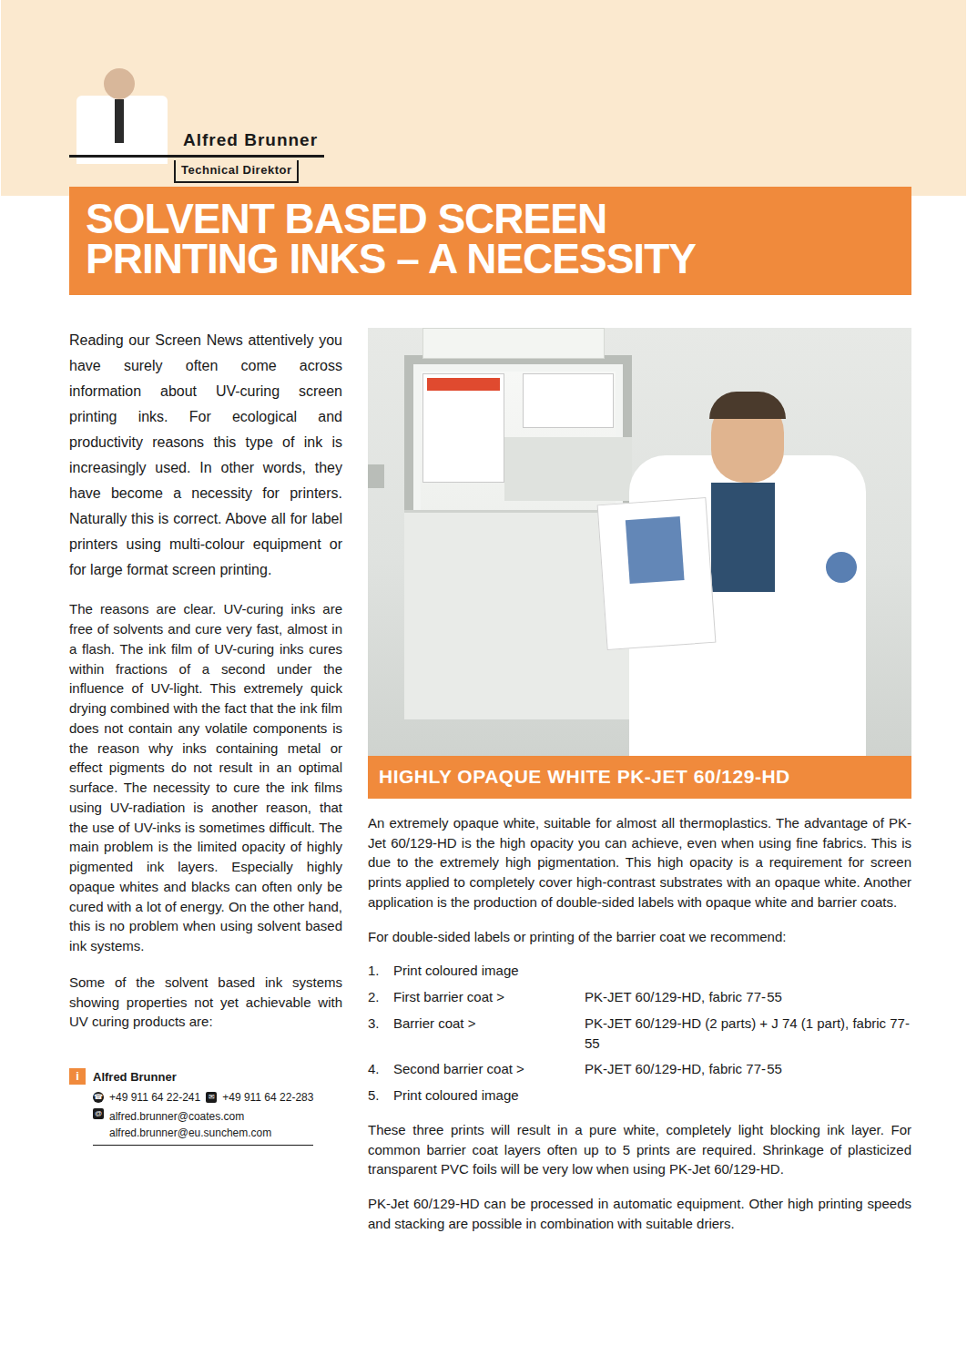Alfred Brunner
Technical Direktor
Solvent based screen
printing inks – a necessity
Reading our Screen News attentively you have surely often come across information about UV-curing screen printing inks. For ecological and productivity reasons this type of ink is increasingly used. In other words, they have become a necessity for printers. Naturally this is correct. Above all for label printers using multi-colour equipment or for large format screen printing.
The reasons are clear. UV-curing inks are free of solvents and cure very fast, almost in a flash. The ink film of UV-curing inks cures within fractions of a second under the influence of UV-light. This extremely quick drying combined with the fact that the ink film does not contain any volatile components is the reason why inks containing metal or effect pigments do not result in an optimal surface. The necessity to cure the ink films using UV-radiation is another reason, that the use of UV-inks is sometimes difficult. The main problem is the limited opacity of highly pigmented ink layers. Especially highly opaque whites and blacks can often only be cured with a lot of energy. On the other hand, this is no problem when using solvent based ink systems.
Some of the solvent based ink systems showing properties not yet achievable with UV curing products are:
i
Alfred Brunner
☎ +49 911 64 22-241 ✉ +49 911 64 22-283
@ alfred.brunner@coates.com alfred.brunner@eu.sunchem.com
Highly opaque white PK-Jet 60/129-HD
An extremely opaque white, suitable for almost all thermoplastics. The advantage of PK-Jet 60/129-HD is the high opacity you can achieve, even when using fine fabrics. This is due to the extremely high pigmentation. This high opacity is a requirement for screen prints applied to completely cover high-contrast substrates with an opaque white. Another application is the production of double-sided labels with opaque white and barrier coats.
For double-sided labels or printing of the barrier coat we recommend:
1. Print coloured image
2. First barrier coat >PK-JET 60/129-HD, fabric 77- 55
3. Barrier coat >PK-JET 60/129-HD (2 parts) + J 74 (1 part), fabric 77- 55
4. Second barrier coat >PK-JET 60/129-HD, fabric 77- 55
5. Print coloured image
These three prints will result in a pure white, completely light blocking ink layer. For common barrier coat layers often up to 5 prints are required. Shrinkage of plasticized transparent PVC foils will be very low when using PK-Jet 60/129-HD.
PK-Jet 60/129-HD can be processed in automatic equipment. Other high printing speeds and stacking are possible in combination with suitable driers.